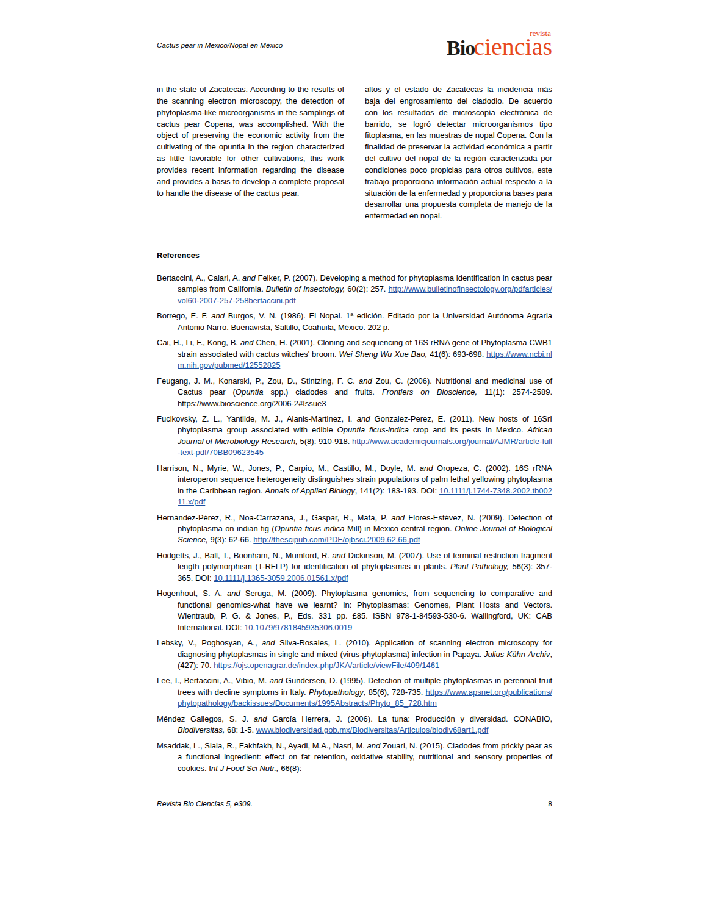Cactus pear in Mexico/Nopal en México
revista Bio ciencias
in the state of Zacatecas. According to the results of the scanning electron microscopy, the detection of phytoplasma-like microorganisms in the samplings of cactus pear Copena, was accomplished. With the object of preserving the economic activity from the cultivating of the opuntia in the region characterized as little favorable for other cultivations, this work provides recent information regarding the disease and provides a basis to develop a complete proposal to handle the disease of the cactus pear.
altos y el estado de Zacatecas la incidencia más baja del engrosamiento del cladodio. De acuerdo con los resultados de microscopía electrónica de barrido, se logró detectar microorganismos tipo fitoplasma, en las muestras de nopal Copena. Con la finalidad de preservar la actividad económica a partir del cultivo del nopal de la región caracterizada por condiciones poco propicias para otros cultivos, este trabajo proporciona información actual respecto a la situación de la enfermedad y proporciona bases para desarrollar una propuesta completa de manejo de la enfermedad en nopal.
References
Bertaccini, A., Calari, A. and Felker, P. (2007). Developing a method for phytoplasma identification in cactus pear samples from California. Bulletin of Insectology, 60(2): 257. http://www.bulletinofinsectology.org/pdfarticles/vol60-2007-257-258bertaccini.pdf
Borrego, E. F. and Burgos, V. N. (1986). El Nopal. 1ª edición. Editado por la Universidad Autónoma Agraria Antonio Narro. Buenavista, Saltillo, Coahuila, México. 202 p.
Cai, H., Li, F., Kong, B. and Chen, H. (2001). Cloning and sequencing of 16S rRNA gene of Phytoplasma CWB1 strain associated with cactus witches' broom. Wei Sheng Wu Xue Bao, 41(6): 693-698. https://www.ncbi.nlm.nih.gov/pubmed/12552825
Feugang, J. M., Konarski, P., Zou, D., Stintzing, F. C. and Zou, C. (2006). Nutritional and medicinal use of Cactus pear (Opuntia spp.) cladodes and fruits. Frontiers on Bioscience, 11(1): 2574-2589. https://www.bioscience.org/2006-2#Issue3
Fucikovsky, Z. L., Yantilde, M. J., Alanis-Martinez, I. and Gonzalez-Perez, E. (2011). New hosts of 16SrI phytoplasma group associated with edible Opuntia ficus-indica crop and its pests in Mexico. African Journal of Microbiology Research, 5(8): 910-918. http://www.academicjournals.org/journal/AJMR/article-full-text-pdf/70BB09623545
Harrison, N., Myrie, W., Jones, P., Carpio, M., Castillo, M., Doyle, M. and Oropeza, C. (2002). 16S rRNA interoperon sequence heterogeneity distinguishes strain populations of palm lethal yellowing phytoplasma in the Caribbean region. Annals of Applied Biology, 141(2): 183-193. DOI: 10.1111/j.1744-7348.2002.tb00211.x/pdf
Hernández-Pérez, R., Noa-Carrazana, J., Gaspar, R., Mata, P. and Flores-Estévez, N. (2009). Detection of phytoplasma on indian fig (Opuntia ficus-indica Mill) in Mexico central region. Online Journal of Biological Science, 9(3): 62-66. http://thescipub.com/PDF/ojbsci.2009.62.66.pdf
Hodgetts, J., Ball, T., Boonham, N., Mumford, R. and Dickinson, M. (2007). Use of terminal restriction fragment length polymorphism (T-RFLP) for identification of phytoplasmas in plants. Plant Pathology, 56(3): 357-365. DOI: 10.1111/j.1365-3059.2006.01561.x/pdf
Hogenhout, S. A. and Seruga, M. (2009). Phytoplasma genomics, from sequencing to comparative and functional genomics-what have we learnt? In: Phytoplasmas: Genomes, Plant Hosts and Vectors. Wientraub, P. G. & Jones, P., Eds. 331 pp. £85. ISBN 978-1-84593-530-6. Wallingford, UK: CAB International. DOI: 10.1079/9781845935306.0019
Lebsky, V., Poghosyan, A., and Silva-Rosales, L. (2010). Application of scanning electron microscopy for diagnosing phytoplasmas in single and mixed (virus-phytoplasma) infection in Papaya. Julius-Kühn-Archiv, (427): 70. https://ojs.openagrar.de/index.php/JKA/article/viewFile/409/1461
Lee, I., Bertaccini, A., Vibio, M. and Gundersen, D. (1995). Detection of multiple phytoplasmas in perennial fruit trees with decline symptoms in Italy. Phytopathology, 85(6), 728-735. https://www.apsnet.org/publications/phytopathology/backissues/Documents/1995Abstracts/Phyto_85_728.htm
Méndez Gallegos, S. J. and García Herrera, J. (2006). La tuna: Producción y diversidad. CONABIO, Biodiversitas, 68: 1-5. www.biodiversidad.gob.mx/Biodiversitas/Articulos/biodiv68art1.pdf
Msaddak, L., Siala, R., Fakhfakh, N., Ayadi, M.A., Nasri, M. and Zouari, N. (2015). Cladodes from prickly pear as a functional ingredient: effect on fat retention, oxidative stability, nutritional and sensory properties of cookies. Int J Food Sci Nutr., 66(8):
Revista Bio Ciencias 5, e309. 8